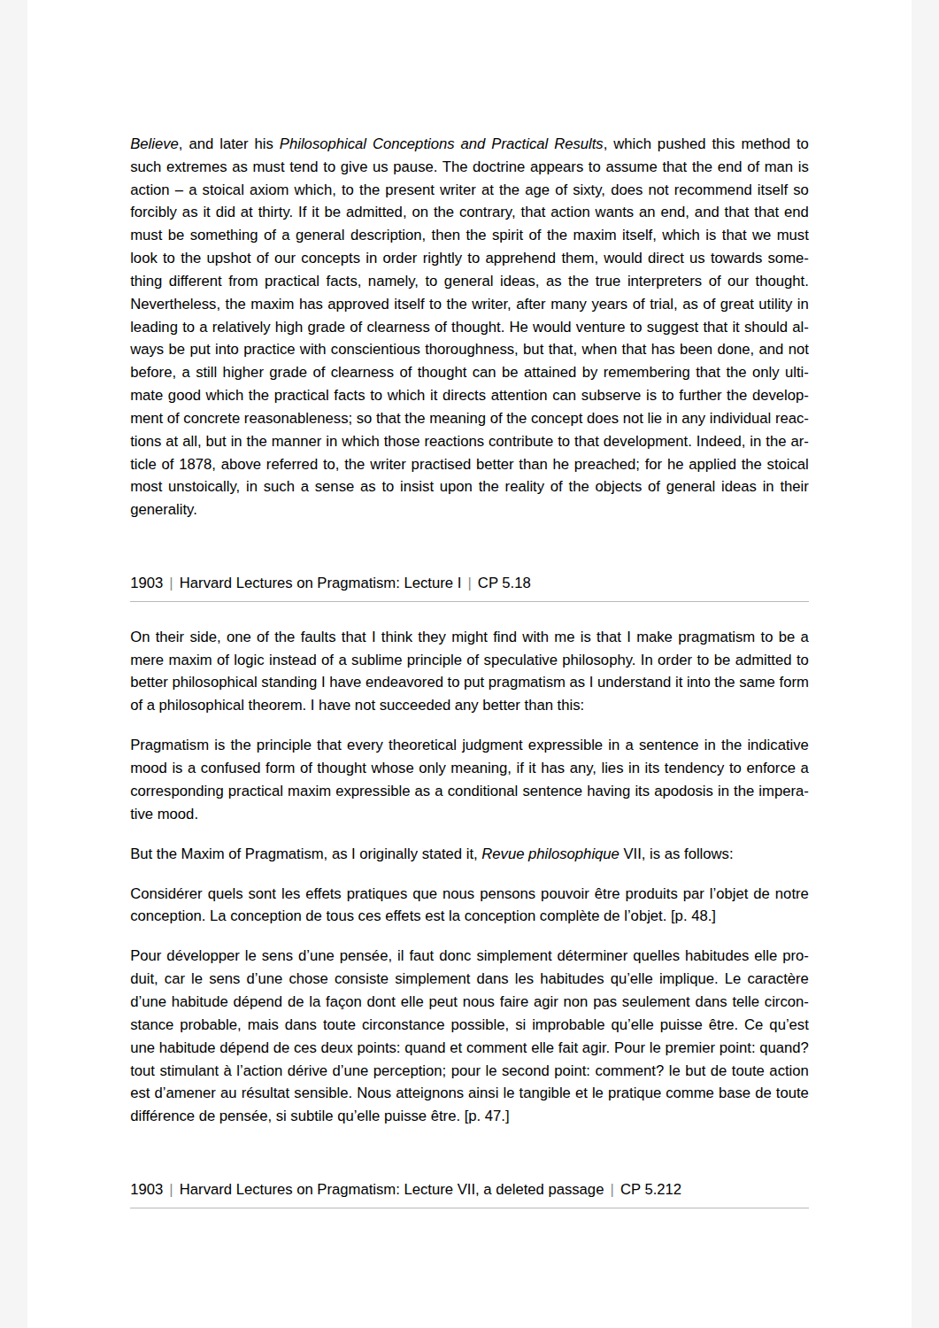Believe, and later his Philosophical Conceptions and Practical Results, which pushed this method to such extremes as must tend to give us pause. The doctrine appears to assume that the end of man is action – a stoical axiom which, to the present writer at the age of sixty, does not recommend itself so forcibly as it did at thirty. If it be admitted, on the contrary, that action wants an end, and that that end must be something of a general description, then the spirit of the maxim itself, which is that we must look to the upshot of our concepts in order rightly to apprehend them, would direct us towards something different from practical facts, namely, to general ideas, as the true interpreters of our thought. Nevertheless, the maxim has approved itself to the writer, after many years of trial, as of great utility in leading to a relatively high grade of clearness of thought. He would venture to suggest that it should always be put into practice with conscientious thoroughness, but that, when that has been done, and not before, a still higher grade of clearness of thought can be attained by remembering that the only ultimate good which the practical facts to which it directs attention can subserve is to further the development of concrete reasonableness; so that the meaning of the concept does not lie in any individual reactions at all, but in the manner in which those reactions contribute to that development. Indeed, in the article of 1878, above referred to, the writer practised better than he preached; for he applied the stoical most unstoically, in such a sense as to insist upon the reality of the objects of general ideas in their generality.
1903 | Harvard Lectures on Pragmatism: Lecture I | CP 5.18
On their side, one of the faults that I think they might find with me is that I make pragmatism to be a mere maxim of logic instead of a sublime principle of speculative philosophy. In order to be admitted to better philosophical standing I have endeavored to put pragmatism as I understand it into the same form of a philosophical theorem. I have not succeeded any better than this:
Pragmatism is the principle that every theoretical judgment expressible in a sentence in the indicative mood is a confused form of thought whose only meaning, if it has any, lies in its tendency to enforce a corresponding practical maxim expressible as a conditional sentence having its apodosis in the imperative mood.
But the Maxim of Pragmatism, as I originally stated it, Revue philosophique VII, is as follows:
Considérer quels sont les effets pratiques que nous pensons pouvoir être produits par l’objet de notre conception. La conception de tous ces effets est la conception complète de l’objet. [p. 48.]
Pour développer le sens d’une pensée, il faut donc simplement déterminer quelles habitudes elle produit, car le sens d’une chose consiste simplement dans les habitudes qu’elle implique. Le caractère d’une habitude dépend de la façon dont elle peut nous faire agir non pas seulement dans telle circonstance probable, mais dans toute circonstance possible, si improbable qu’elle puisse être. Ce qu’est une habitude dépend de ces deux points: quand et comment elle fait agir. Pour le premier point: quand? tout stimulant à l’action dérive d’une perception; pour le second point: comment? le but de toute action est d’amener au résultat sensible. Nous atteignons ainsi le tangible et le pratique comme base de toute différence de pensée, si subtile qu’elle puisse être. [p. 47.]
1903 | Harvard Lectures on Pragmatism: Lecture VII, a deleted passage | CP 5.212